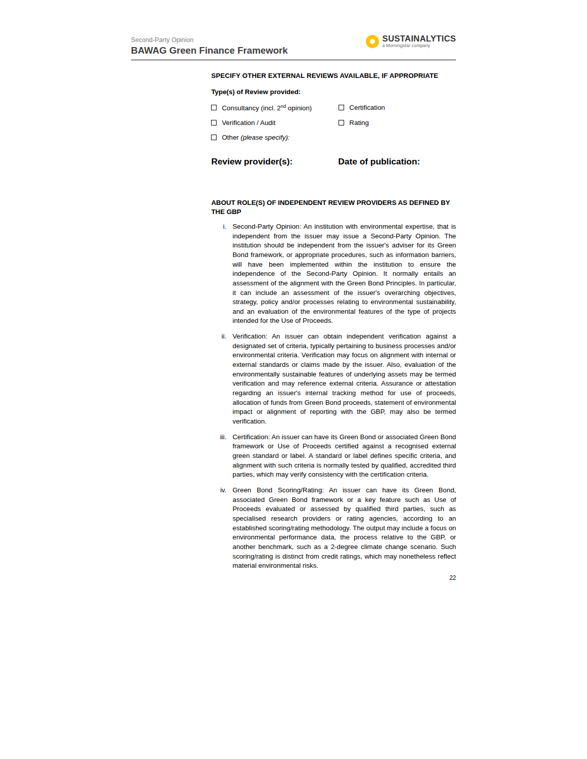Second-Party Opinion
BAWAG Green Finance Framework
SUSTAINALYTICS
a Morningstar company
SPECIFY OTHER EXTERNAL REVIEWS AVAILABLE, IF APPROPRIATE
Type(s) of Review provided:
Consultancy (incl. 2nd opinion)
Certification
Verification / Audit
Rating
Other (please specify):
Review provider(s):
Date of publication:
ABOUT ROLE(S) OF INDEPENDENT REVIEW PROVIDERS AS DEFINED BY THE GBP
Second-Party Opinion: An institution with environmental expertise, that is independent from the issuer may issue a Second-Party Opinion. The institution should be independent from the issuer's adviser for its Green Bond framework, or appropriate procedures, such as information barriers, will have been implemented within the institution to ensure the independence of the Second-Party Opinion. It normally entails an assessment of the alignment with the Green Bond Principles. In particular, it can include an assessment of the issuer's overarching objectives, strategy, policy and/or processes relating to environmental sustainability, and an evaluation of the environmental features of the type of projects intended for the Use of Proceeds.
Verification: An issuer can obtain independent verification against a designated set of criteria, typically pertaining to business processes and/or environmental criteria. Verification may focus on alignment with internal or external standards or claims made by the issuer. Also, evaluation of the environmentally sustainable features of underlying assets may be termed verification and may reference external criteria. Assurance or attestation regarding an issuer's internal tracking method for use of proceeds, allocation of funds from Green Bond proceeds, statement of environmental impact or alignment of reporting with the GBP, may also be termed verification.
Certification: An issuer can have its Green Bond or associated Green Bond framework or Use of Proceeds certified against a recognised external green standard or label. A standard or label defines specific criteria, and alignment with such criteria is normally tested by qualified, accredited third parties, which may verify consistency with the certification criteria.
Green Bond Scoring/Rating: An issuer can have its Green Bond, associated Green Bond framework or a key feature such as Use of Proceeds evaluated or assessed by qualified third parties, such as specialised research providers or rating agencies, according to an established scoring/rating methodology. The output may include a focus on environmental performance data, the process relative to the GBP, or another benchmark, such as a 2-degree climate change scenario. Such scoring/rating is distinct from credit ratings, which may nonetheless reflect material environmental risks.
22